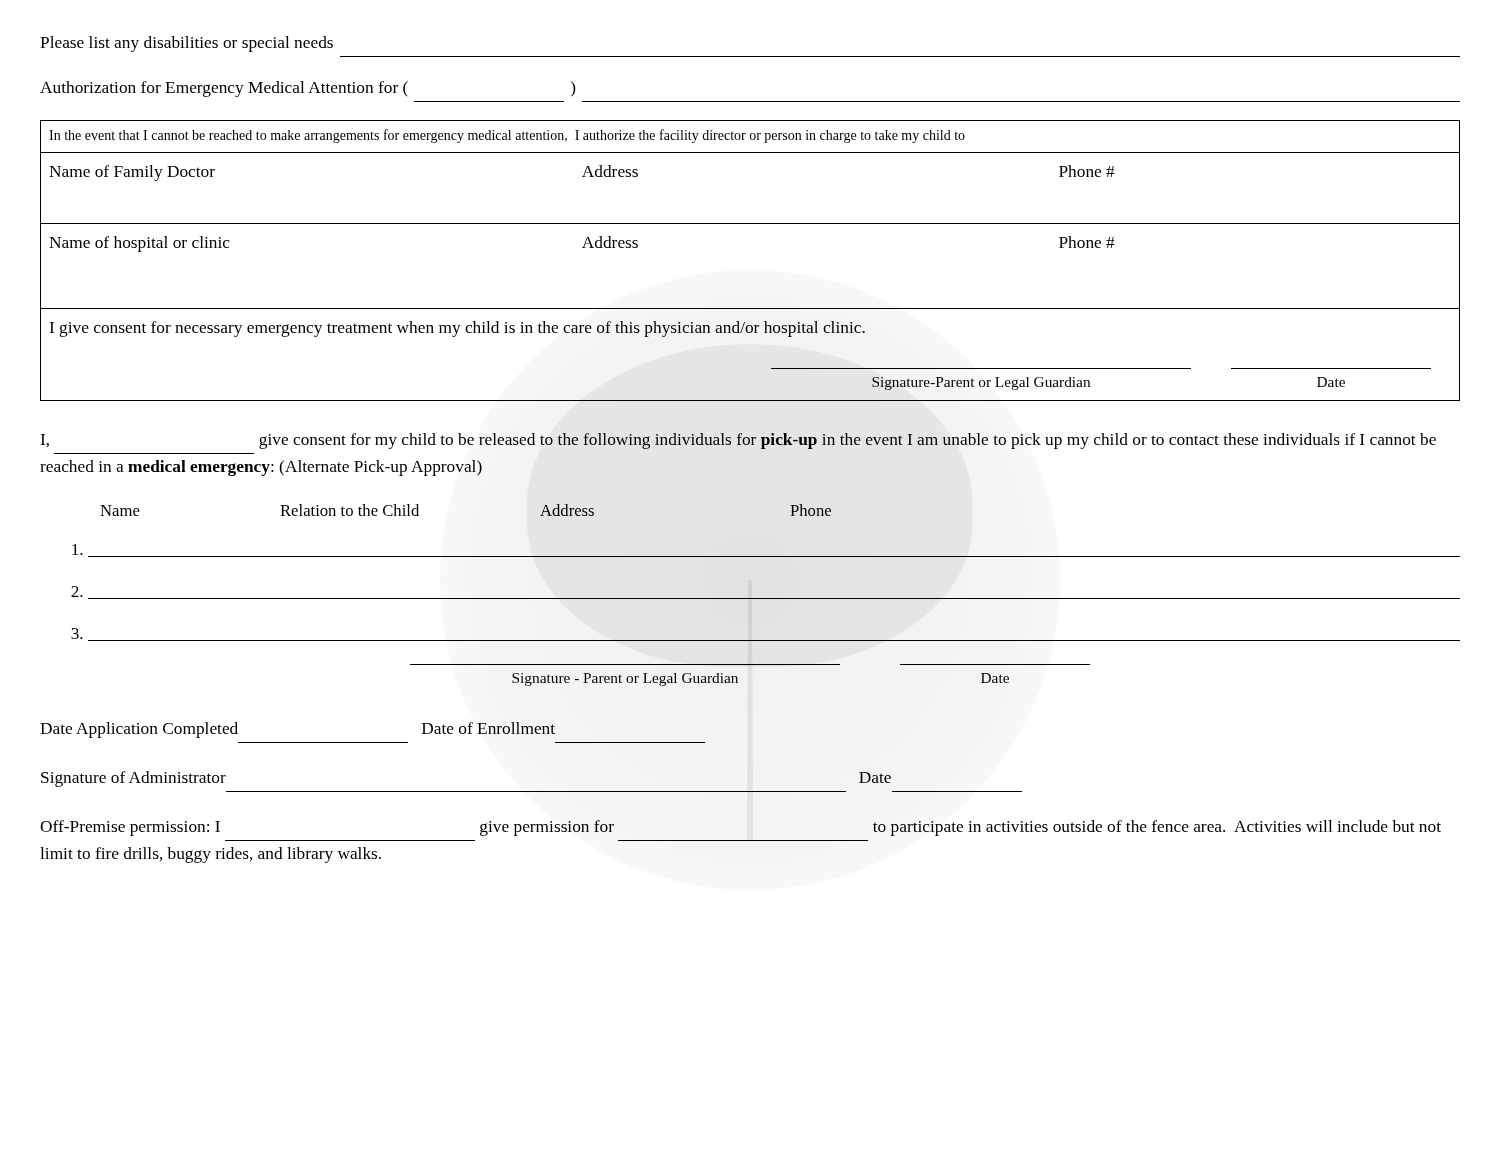Please list any disabilities or special needs
Authorization for Emergency Medical Attention for ( )
| In the event that I cannot be reached to make arrangements for emergency medical attention, I authorize the facility director or person in charge to take my child to |
| Name of Family Doctor Address Phone # |
| Name of hospital or clinic Address Phone # |
| I give consent for necessary emergency treatment when my child is in the care of this physician and/or hospital clinic. Signature-Parent or Legal Guardian Date |
I, give consent for my child to be released to the following individuals for pick-up in the event I am unable to pick up my child or to contact these individuals if I cannot be reached in a medical emergency: (Alternate Pick-up Approval)
Name Relation to the Child Address Phone
Signature - Parent or Legal Guardian
Date
Date Application Completed Date of Enrollment
Signature of Administrator Date
Off-Premise permission: I give permission for to participate in activities outside of the fence area. Activities will include but not limit to fire drills, buggy rides, and library walks.